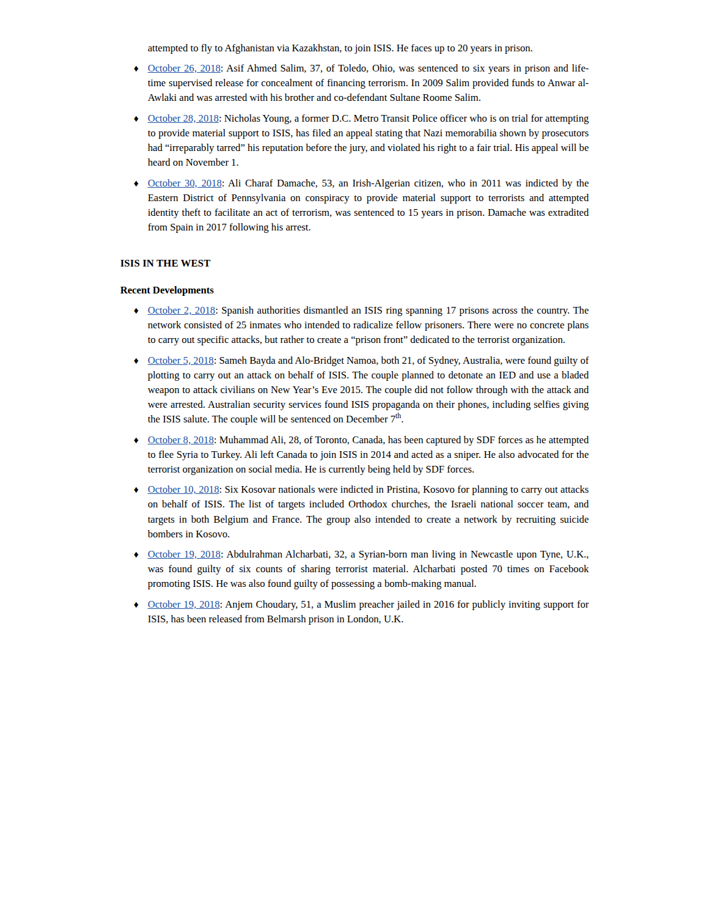attempted to fly to Afghanistan via Kazakhstan, to join ISIS. He faces up to 20 years in prison.
October 26, 2018: Asif Ahmed Salim, 37, of Toledo, Ohio, was sentenced to six years in prison and life-time supervised release for concealment of financing terrorism. In 2009 Salim provided funds to Anwar al-Awlaki and was arrested with his brother and co-defendant Sultane Roome Salim.
October 28, 2018: Nicholas Young, a former D.C. Metro Transit Police officer who is on trial for attempting to provide material support to ISIS, has filed an appeal stating that Nazi memorabilia shown by prosecutors had “irreparably tarred” his reputation before the jury, and violated his right to a fair trial. His appeal will be heard on November 1.
October 30, 2018: Ali Charaf Damache, 53, an Irish-Algerian citizen, who in 2011 was indicted by the Eastern District of Pennsylvania on conspiracy to provide material support to terrorists and attempted identity theft to facilitate an act of terrorism, was sentenced to 15 years in prison. Damache was extradited from Spain in 2017 following his arrest.
ISIS IN THE WEST
Recent Developments
October 2, 2018: Spanish authorities dismantled an ISIS ring spanning 17 prisons across the country. The network consisted of 25 inmates who intended to radicalize fellow prisoners. There were no concrete plans to carry out specific attacks, but rather to create a “prison front” dedicated to the terrorist organization.
October 5, 2018: Sameh Bayda and Alo-Bridget Namoa, both 21, of Sydney, Australia, were found guilty of plotting to carry out an attack on behalf of ISIS. The couple planned to detonate an IED and use a bladed weapon to attack civilians on New Year’s Eve 2015. The couple did not follow through with the attack and were arrested. Australian security services found ISIS propaganda on their phones, including selfies giving the ISIS salute. The couple will be sentenced on December 7th.
October 8, 2018: Muhammad Ali, 28, of Toronto, Canada, has been captured by SDF forces as he attempted to flee Syria to Turkey. Ali left Canada to join ISIS in 2014 and acted as a sniper. He also advocated for the terrorist organization on social media. He is currently being held by SDF forces.
October 10, 2018: Six Kosovar nationals were indicted in Pristina, Kosovo for planning to carry out attacks on behalf of ISIS. The list of targets included Orthodox churches, the Israeli national soccer team, and targets in both Belgium and France. The group also intended to create a network by recruiting suicide bombers in Kosovo.
October 19, 2018: Abdulrahman Alcharbati, 32, a Syrian-born man living in Newcastle upon Tyne, U.K., was found guilty of six counts of sharing terrorist material. Alcharbati posted 70 times on Facebook promoting ISIS. He was also found guilty of possessing a bomb-making manual.
October 19, 2018: Anjem Choudary, 51, a Muslim preacher jailed in 2016 for publicly inviting support for ISIS, has been released from Belmarsh prison in London, U.K.